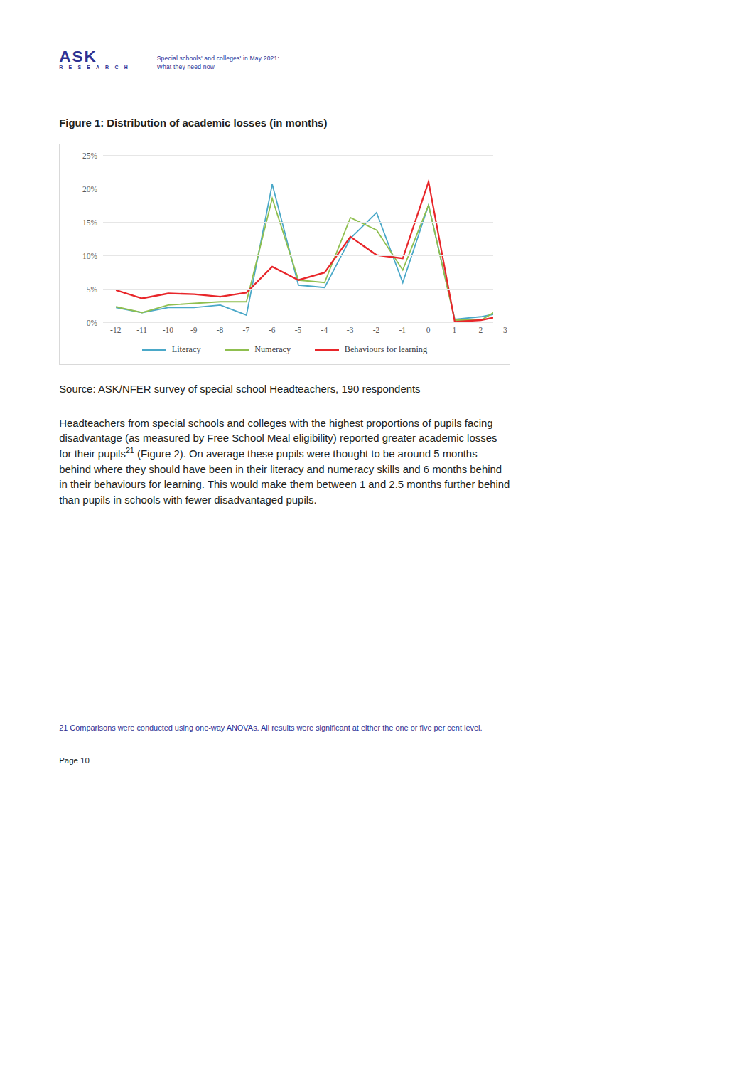ASK R E S E A R C H
Special schools' and colleges' in May 2021:
What they need now
Figure 1: Distribution of academic losses (in months)
25%
20%
15%
10%
5%
0%
-12 -11 -10 -9 -8 -7 -6 -5 -4 -3 -2 -1 0 1 2 3
Literacy
Numeracy
Behaviours for learning
Source: ASK/NFER survey of special school Headteachers, 190 respondents
Headteachers from special schools and colleges with the highest proportions of pupils facing disadvantage (as measured by Free School Meal eligibility) reported greater academic losses for their pupils21 (Figure 2). On average these pupils were thought to be around 5 months behind where they should have been in their literacy and numeracy skills and 6 months behind in their behaviours for learning. This would make them between 1 and 2.5 months further behind than pupils in schools with fewer disadvantaged pupils.
21 Comparisons were conducted using one-way ANOVAs. All results were significant at either the one or five per cent level.
Page 10